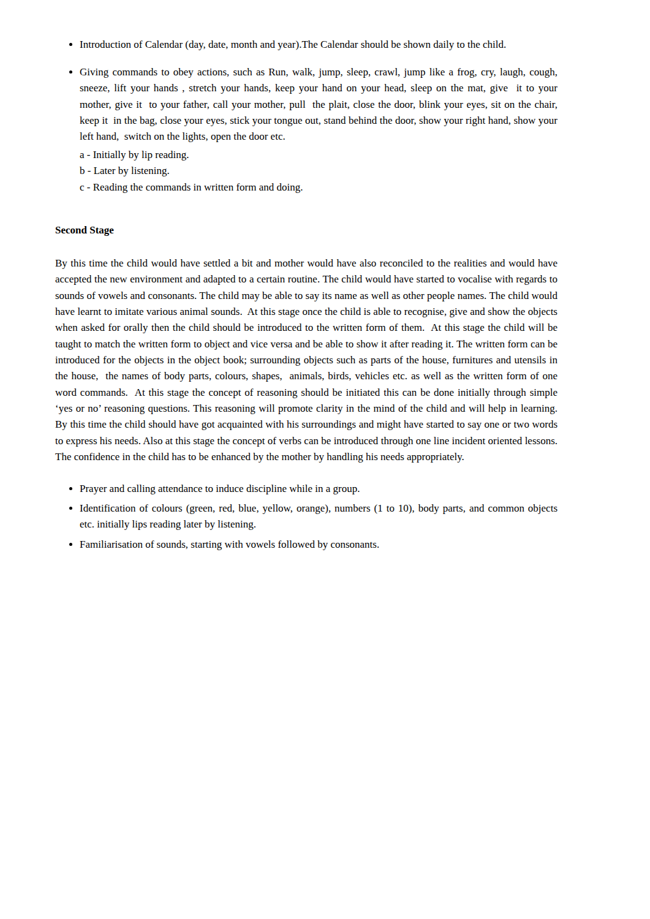Introduction of Calendar (day, date, month and year).The Calendar should be shown daily to the child.
Giving commands to obey actions, such as Run, walk, jump, sleep, crawl, jump like a frog, cry, laugh, cough, sneeze, lift your hands , stretch your hands, keep your hand on your head, sleep on the mat, give it to your mother, give it to your father, call your mother, pull the plait, close the door, blink your eyes, sit on the chair, keep it in the bag, close your eyes, stick your tongue out, stand behind the door, show your right hand, show your left hand, switch on the lights, open the door etc.
a - Initially by lip reading.
b - Later by listening.
c - Reading the commands in written form and doing.
Second Stage
By this time the child would have settled a bit and mother would have also reconciled to the realities and would have accepted the new environment and adapted to a certain routine. The child would have started to vocalise with regards to sounds of vowels and consonants. The child may be able to say its name as well as other people names. The child would have learnt to imitate various animal sounds. At this stage once the child is able to recognise, give and show the objects when asked for orally then the child should be introduced to the written form of them. At this stage the child will be taught to match the written form to object and vice versa and be able to show it after reading it. The written form can be introduced for the objects in the object book; surrounding objects such as parts of the house, furnitures and utensils in the house, the names of body parts, colours, shapes, animals, birds, vehicles etc. as well as the written form of one word commands. At this stage the concept of reasoning should be initiated this can be done initially through simple ‘yes or no’ reasoning questions. This reasoning will promote clarity in the mind of the child and will help in learning. By this time the child should have got acquainted with his surroundings and might have started to say one or two words to express his needs. Also at this stage the concept of verbs can be introduced through one line incident oriented lessons. The confidence in the child has to be enhanced by the mother by handling his needs appropriately.
Prayer and calling attendance to induce discipline while in a group.
Identification of colours (green, red, blue, yellow, orange), numbers (1 to 10), body parts, and common objects etc. initially lips reading later by listening.
Familiarisation of sounds, starting with vowels followed by consonants.